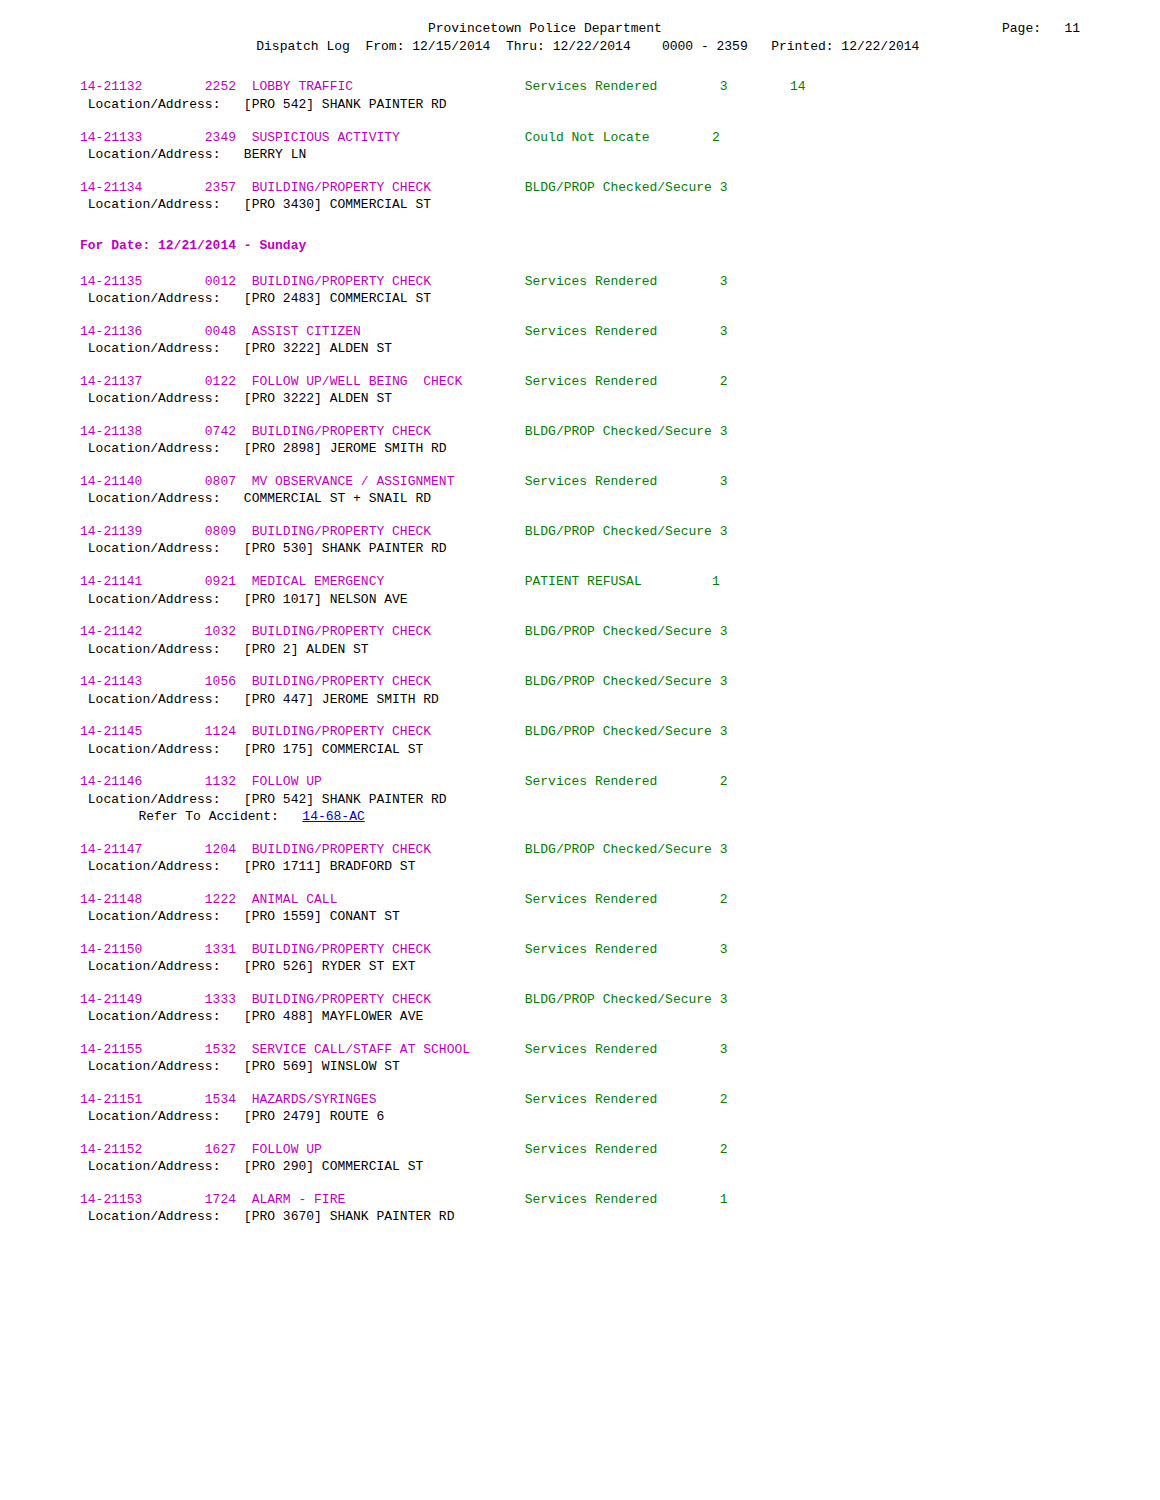Provincetown Police Department Page: 11
Dispatch Log From: 12/15/2014 Thru: 12/22/2014 0000 - 2359 Printed: 12/22/2014
14-21132 2252 LOBBY TRAFFIC Services Rendered 3 14
Location/Address: [PRO 542] SHANK PAINTER RD
14-21133 2349 SUSPICIOUS ACTIVITY Could Not Locate 2
Location/Address: BERRY LN
14-21134 2357 BUILDING/PROPERTY CHECK BLDG/PROP Checked/Secure 3
Location/Address: [PRO 3430] COMMERCIAL ST
For Date: 12/21/2014 - Sunday
14-21135 0012 BUILDING/PROPERTY CHECK Services Rendered 3
Location/Address: [PRO 2483] COMMERCIAL ST
14-21136 0048 ASSIST CITIZEN Services Rendered 3
Location/Address: [PRO 3222] ALDEN ST
14-21137 0122 FOLLOW UP/WELL BEING CHECK Services Rendered 2
Location/Address: [PRO 3222] ALDEN ST
14-21138 0742 BUILDING/PROPERTY CHECK BLDG/PROP Checked/Secure 3
Location/Address: [PRO 2898] JEROME SMITH RD
14-21140 0807 MV OBSERVANCE / ASSIGNMENT Services Rendered 3
Location/Address: COMMERCIAL ST + SNAIL RD
14-21139 0809 BUILDING/PROPERTY CHECK BLDG/PROP Checked/Secure 3
Location/Address: [PRO 530] SHANK PAINTER RD
14-21141 0921 MEDICAL EMERGENCY PATIENT REFUSAL 1
Location/Address: [PRO 1017] NELSON AVE
14-21142 1032 BUILDING/PROPERTY CHECK BLDG/PROP Checked/Secure 3
Location/Address: [PRO 2] ALDEN ST
14-21143 1056 BUILDING/PROPERTY CHECK BLDG/PROP Checked/Secure 3
Location/Address: [PRO 447] JEROME SMITH RD
14-21145 1124 BUILDING/PROPERTY CHECK BLDG/PROP Checked/Secure 3
Location/Address: [PRO 175] COMMERCIAL ST
14-21146 1132 FOLLOW UP Services Rendered 2
Location/Address: [PRO 542] SHANK PAINTER RD
Refer To Accident: 14-68-AC
14-21147 1204 BUILDING/PROPERTY CHECK BLDG/PROP Checked/Secure 3
Location/Address: [PRO 1711] BRADFORD ST
14-21148 1222 ANIMAL CALL Services Rendered 2
Location/Address: [PRO 1559] CONANT ST
14-21150 1331 BUILDING/PROPERTY CHECK Services Rendered 3
Location/Address: [PRO 526] RYDER ST EXT
14-21149 1333 BUILDING/PROPERTY CHECK BLDG/PROP Checked/Secure 3
Location/Address: [PRO 488] MAYFLOWER AVE
14-21155 1532 SERVICE CALL/STAFF AT SCHOOL Services Rendered 3
Location/Address: [PRO 569] WINSLOW ST
14-21151 1534 HAZARDS/SYRINGES Services Rendered 2
Location/Address: [PRO 2479] ROUTE 6
14-21152 1627 FOLLOW UP Services Rendered 2
Location/Address: [PRO 290] COMMERCIAL ST
14-21153 1724 ALARM - FIRE Services Rendered 1
Location/Address: [PRO 3670] SHANK PAINTER RD